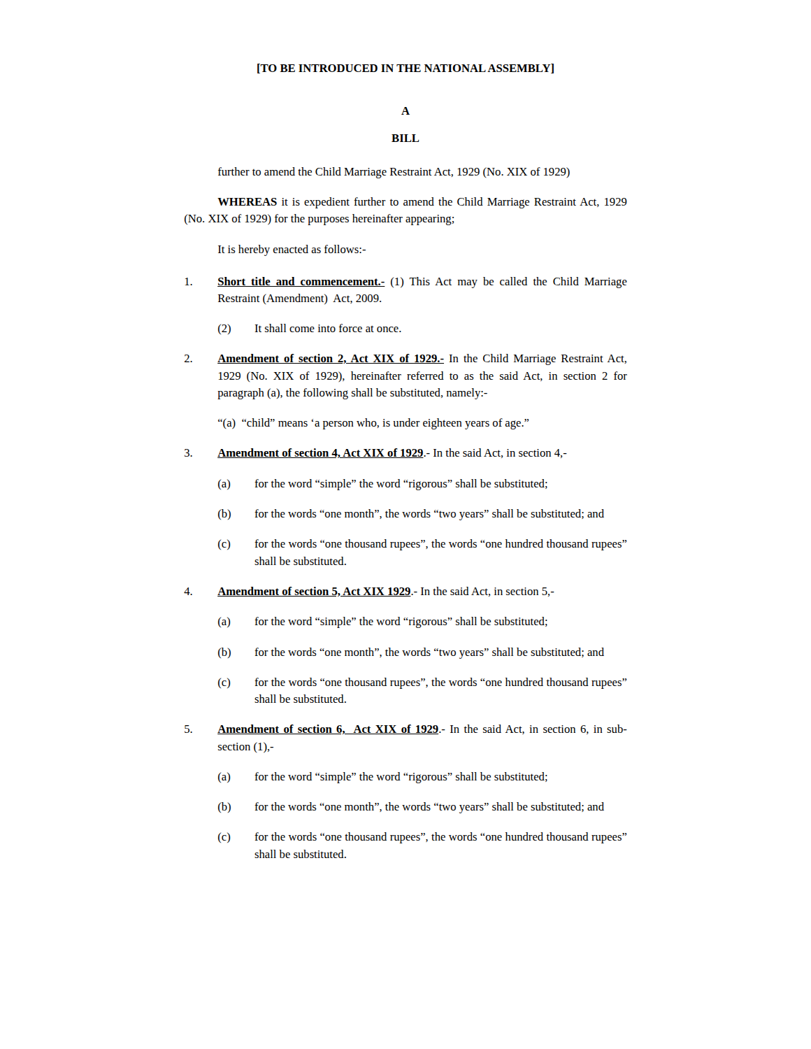[TO BE INTRODUCED IN THE NATIONAL ASSEMBLY]
A
BILL
further to amend the Child Marriage Restraint Act, 1929 (No. XIX of 1929)
WHEREAS it is expedient further to amend the Child Marriage Restraint Act, 1929 (No. XIX of 1929) for the purposes hereinafter appearing;
It is hereby enacted as follows:-
1.
Short title and commencement.- (1) This Act may be called the Child Marriage Restraint (Amendment) Act, 2009.
(2)
It shall come into force at once.
2.
Amendment of section 2, Act XIX of 1929.- In the Child Marriage Restraint Act, 1929 (No. XIX of 1929), hereinafter referred to as the said Act, in section 2 for paragraph (a), the following shall be substituted, namely:-
“(a) “child” means ‘a person who, is under eighteen years of age.”
3.
Amendment of section 4, Act XIX of 1929.- In the said Act, in section 4,-
(a)
for the word “simple” the word “rigorous” shall be substituted;
(b)
for the words “one month”, the words “two years” shall be substituted; and
(c)
for the words “one thousand rupees”, the words “one hundred thousand rupees” shall be substituted.
4.
Amendment of section 5, Act XIX 1929.- In the said Act, in section 5,-
(a)
for the word “simple” the word “rigorous” shall be substituted;
(b)
for the words “one month”, the words “two years” shall be substituted; and
(c)
for the words “one thousand rupees”, the words “one hundred thousand rupees” shall be substituted.
5.
Amendment of section 6, Act XIX of 1929.- In the said Act, in section 6, in sub-section (1),-
(a)
for the word “simple” the word “rigorous” shall be substituted;
(b)
for the words “one month”, the words “two years” shall be substituted; and
(c)
for the words “one thousand rupees”, the words “one hundred thousand rupees” shall be substituted.